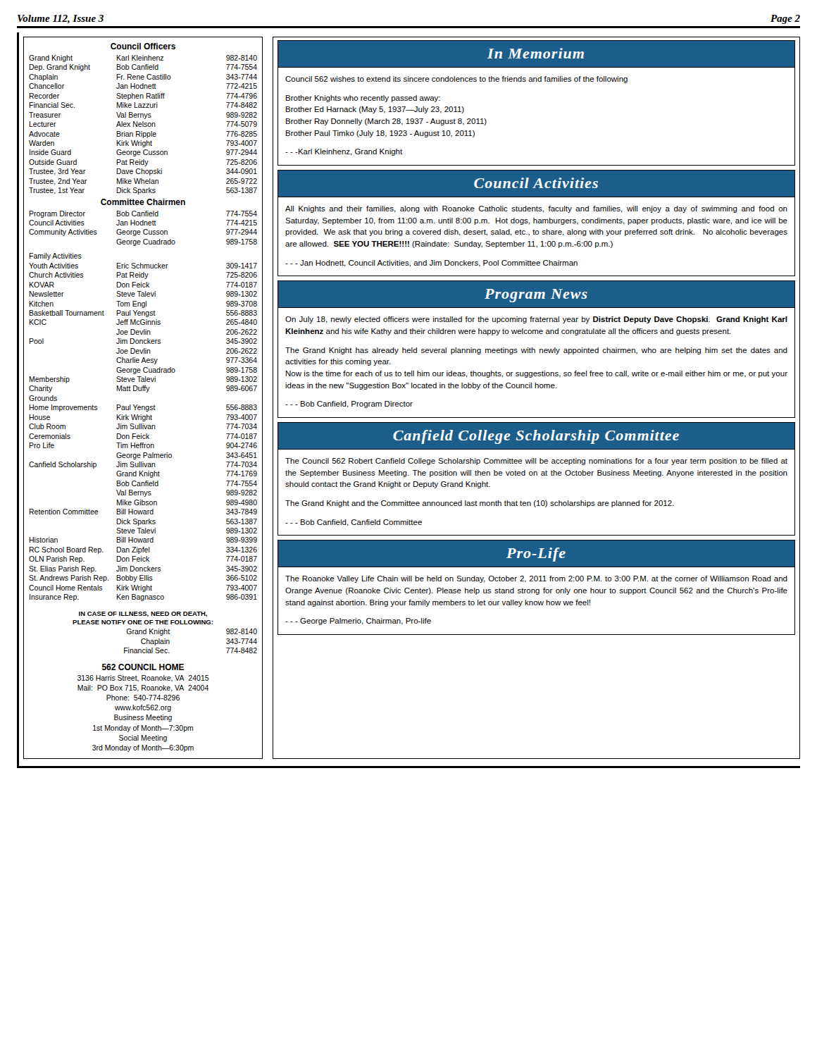Volume 112, Issue 3 Page 2
Council Officers
| Grand Knight | Karl Kleinhenz | 982-8140 |
| Dep. Grand Knight | Bob Canfield | 774-7554 |
| Chaplain | Fr. Rene Castillo | 343-7744 |
| Chancellor | Jan Hodnett | 772-4215 |
| Recorder | Stephen Ratliff | 774-4796 |
| Financial Sec. | Mike Lazzuri | 774-8482 |
| Treasurer | Val Bernys | 989-9282 |
| Lecturer | Alex Nelson | 774-5079 |
| Advocate | Brian Ripple | 776-8285 |
| Warden | Kirk Wright | 793-4007 |
| Inside Guard | George Cusson | 977-2944 |
| Outside Guard | Pat Reidy | 725-8206 |
| Trustee, 3rd Year | Dave Chopski | 344-0901 |
| Trustee, 2nd Year | Mike Whelan | 265-9722 |
| Trustee, 1st Year | Dick Sparks | 563-1387 |
Committee Chairmen
| Program Director | Bob Canfield | 774-7554 |
| Council Activities | Jan Hodnett | 774-4215 |
| Community Activities | George Cusson | 977-2944 |
| | George Cuadrado | 989-1758 |
| Family Activities | | |
| Youth Activities | Eric Schmucker | 309-1417 |
| Church Activities | Pat Reidy | 725-8206 |
| KOVAR | Don Feick | 774-0187 |
| Newsletter | Steve Talevi | 989-1302 |
| Kitchen | Tom Engl | 989-3708 |
| Basketball Tournament | Paul Yengst | 556-8883 |
| KCIC | Jeff McGinnis | 265-4840 |
| | Joe Devlin | 206-2622 |
| Pool | Jim Donckers | 345-3902 |
| | Joe Devlin | 206-2622 |
| | Charlie Aesy | 977-3364 |
| | George Cuadrado | 989-1758 |
| Membership | Steve Talevi | 989-1302 |
| Charity | Matt Duffy | 989-6067 |
| Grounds | | |
| Home Improvements | Paul Yengst | 556-8883 |
| House | Kirk Wright | 793-4007 |
| Club Room | Jim Sullivan | 774-7034 |
| Ceremonials | Don Feick | 774-0187 |
| Pro Life | Tim Heffron | 904-2746 |
| | George Palmerio | 343-6451 |
| Canfield Scholarship | Jim Sullivan | 774-7034 |
| | Grand Knight | 774-1769 |
| | Bob Canfield | 774-7554 |
| | Val Bernys | 989-9282 |
| | Mike Gibson | 989-4980 |
| Retention Committee | Bill Howard | 343-7849 |
| | Dick Sparks | 563-1387 |
| | Steve Talevi | 989-1302 |
| Historian | Bill Howard | 989-9399 |
| RC School Board Rep. | Dan Zipfel | 334-1326 |
| OLN Parish Rep. | Don Feick | 774-0187 |
| St. Elias Parish Rep. | Jim Donckers | 345-3902 |
| St. Andrews Parish Rep. | Bobby Ellis | 366-5102 |
| Council Home Rentals | Kirk Wright | 793-4007 |
| Insurance Rep. | Ken Bagnasco | 986-0391 |
IN CASE OF ILLNESS, NEED OR DEATH,
PLEASE NOTIFY ONE OF THE FOLLOWING:
| Grand Knight | 982-8140 |
| Chaplain | 343-7744 |
| Financial Sec. | 774-8482 |
562 COUNCIL HOME
3136 Harris Street, Roanoke, VA 24015
Mail: PO Box 715, Roanoke, VA 24004
Phone: 540-774-8296
www.kofc562.org
Business Meeting
1st Monday of Month—7:30pm
Social Meeting
3rd Monday of Month—6:30pm
In Memorium
Council 562 wishes to extend its sincere condolences to the friends and families of the following
Brother Knights who recently passed away:
Brother Ed Harnack (May 5, 1937—July 23, 2011)
Brother Ray Donnelly (March 28, 1937 - August 8, 2011)
Brother Paul Timko (July 18, 1923 - August 10, 2011)
- - -Karl Kleinhenz, Grand Knight
Council Activities
All Knights and their families, along with Roanoke Catholic students, faculty and families, will enjoy a day of swimming and food on Saturday, September 10, from 11:00 a.m. until 8:00 p.m. Hot dogs, hamburgers, condiments, paper products, plastic ware, and ice will be provided. We ask that you bring a covered dish, desert, salad, etc., to share, along with your preferred soft drink. No alcoholic beverages are allowed. SEE YOU THERE!!!! (Raindate: Sunday, September 11, 1:00 p.m.-6:00 p.m.)
- - - Jan Hodnett, Council Activities, and Jim Donckers, Pool Committee Chairman
Program News
On July 18, newly elected officers were installed for the upcoming fraternal year by District Deputy Dave Chopski. Grand Knight Karl Kleinhenz and his wife Kathy and their children were happy to welcome and congratulate all the officers and guests present.
The Grand Knight has already held several planning meetings with newly appointed chairmen, who are helping him set the dates and activities for this coming year.
Now is the time for each of us to tell him our ideas, thoughts, or suggestions, so feel free to call, write or e-mail either him or me, or put your ideas in the new "Suggestion Box" located in the lobby of the Council home.
- - - Bob Canfield, Program Director
Canfield College Scholarship Committee
The Council 562 Robert Canfield College Scholarship Committee will be accepting nominations for a four year term position to be filled at the September Business Meeting. The position will then be voted on at the October Business Meeting. Anyone interested in the position should contact the Grand Knight or Deputy Grand Knight.
The Grand Knight and the Committee announced last month that ten (10) scholarships are planned for 2012.
- - - Bob Canfield, Canfield Committee
Pro-Life
The Roanoke Valley Life Chain will be held on Sunday, October 2, 2011 from 2:00 P.M. to 3:00 P.M. at the corner of Williamson Road and Orange Avenue (Roanoke Civic Center). Please help us stand strong for only one hour to support Council 562 and the Church's Pro-life stand against abortion. Bring your family members to let our valley know how we feel!
- - - George Palmerio, Chairman, Pro-life